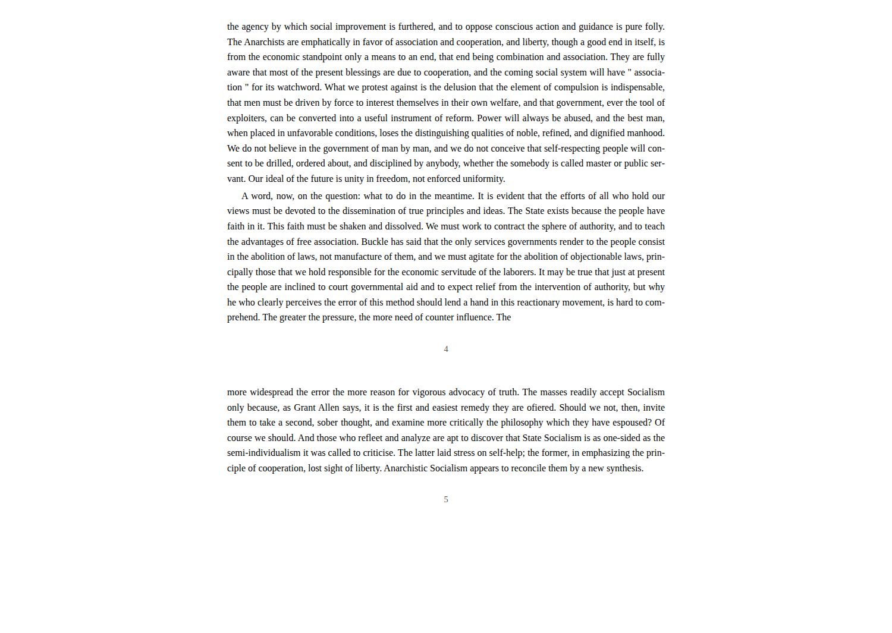the agency by which social improvement is furthered, and to oppose conscious action and guidance is pure folly. The Anarchists are emphatically in favor of association and cooperation, and liberty, though a good end in itself, is from the economic standpoint only a means to an end, that end being combination and association. They are fully aware that most of the present blessings are due to cooperation, and the coming social system will have " association " for its watchword. What we protest against is the delusion that the element of compulsion is indispensable, that men must be driven by force to interest themselves in their own welfare, and that government, ever the tool of exploiters, can be converted into a useful instrument of reform. Power will always be abused, and the best man, when placed in unfavorable conditions, loses the distinguishing qualities of noble, refined, and dignified manhood. We do not believe in the government of man by man, and we do not conceive that self-respecting people will consent to be drilled, ordered about, and disciplined by anybody, whether the somebody is called master or public servant. Our ideal of the future is unity in freedom, not enforced uniformity.
A word, now, on the question: what to do in the meantime. It is evident that the efforts of all who hold our views must be devoted to the dissemination of true principles and ideas. The State exists because the people have faith in it. This faith must be shaken and dissolved. We must work to contract the sphere of authority, and to teach the advantages of free association. Buckle has said that the only services governments render to the people consist in the abolition of laws, not manufacture of them, and we must agitate for the abolition of objectionable laws, principally those that we hold responsible for the economic servitude of the laborers. It may be true that just at present the people are inclined to court governmental aid and to expect relief from the intervention of authority, but why he who clearly perceives the error of this method should lend a hand in this reactionary movement, is hard to comprehend. The greater the pressure, the more need of counter influence. The
4
more widespread the error the more reason for vigorous advocacy of truth. The masses readily accept Socialism only because, as Grant Allen says, it is the first and easiest remedy they are ofiered. Should we not, then, invite them to take a second, sober thought, and examine more critically the philosophy which they have espoused? Of course we should. And those who refleet and analyze are apt to discover that State Socialism is as one-sided as the semi-individualism it was called to criticise. The latter laid stress on self-help; the former, in emphasizing the principle of cooperation, lost sight of liberty. Anarchistic Socialism appears to reconcile them by a new synthesis.
5